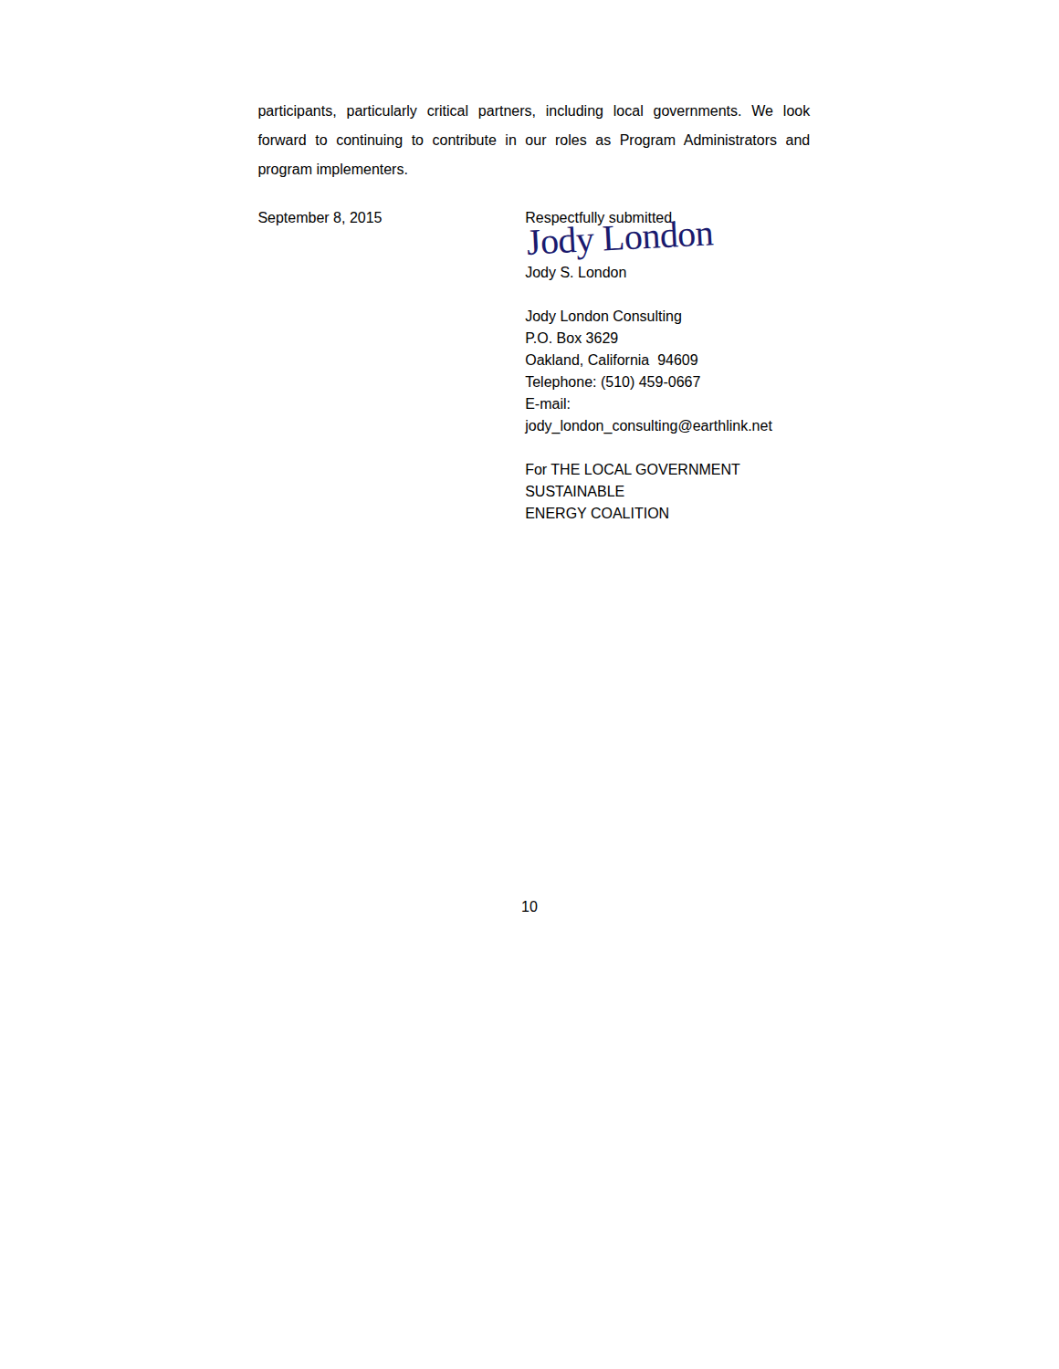participants, particularly critical partners, including local governments. We look forward to continuing to contribute in our roles as Program Administrators and program implementers.
September 8, 2015
Respectfully submitted,
Jody London
Jody S. London
Jody London Consulting
P.O. Box 3629
Oakland, California 94609
Telephone: (510) 459-0667
E-mail: jody_london_consulting@earthlink.net
For THE LOCAL GOVERNMENT SUSTAINABLE
ENERGY COALITION
10